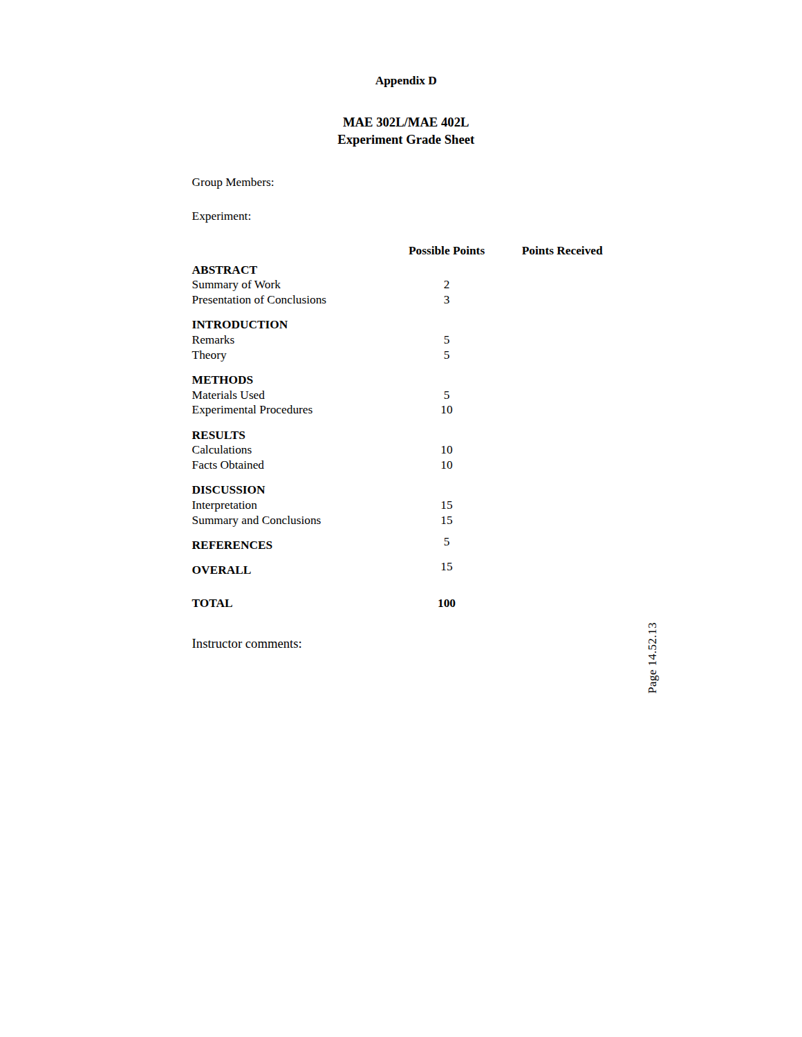Appendix D
MAE 302L/MAE 402L
Experiment Grade Sheet
Group Members:
Experiment:
| | Possible Points | Points Received |
| --- | --- | --- |
| ABSTRACT | | |
| Summary of Work | 2 | |
| Presentation of Conclusions | 3 | |
| INTRODUCTION | | |
| Remarks | 5 | |
| Theory | 5 | |
| METHODS | | |
| Materials Used | 5 | |
| Experimental Procedures | 10 | |
| RESULTS | | |
| Calculations | 10 | |
| Facts Obtained | 10 | |
| DISCUSSION | | |
| Interpretation | 15 | |
| Summary and Conclusions | 15 | |
| REFERENCES | 5 | |
| OVERALL | 15 | |
| TOTAL | 100 | |
Instructor comments:
Page 14.52.13